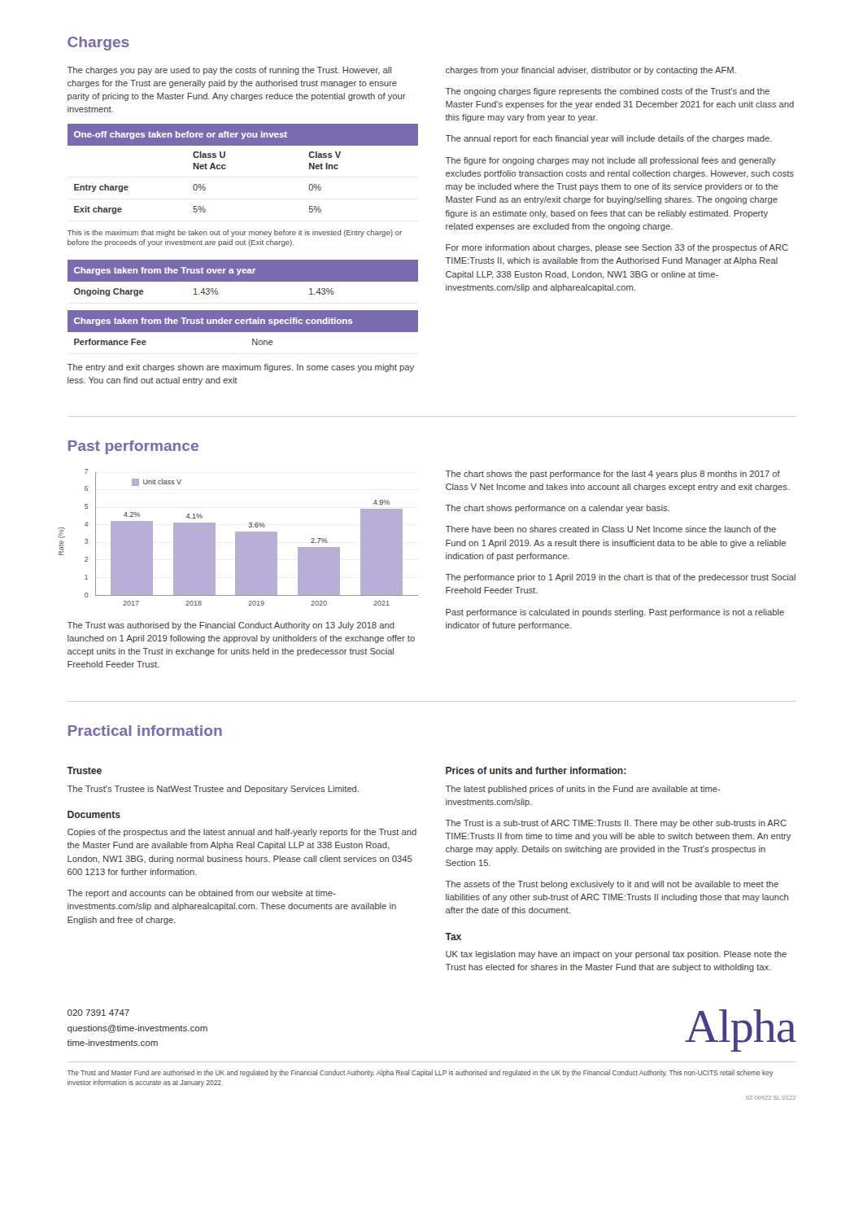Charges
The charges you pay are used to pay the costs of running the Trust. However, all charges for the Trust are generally paid by the authorised trust manager to ensure parity of pricing to the Master Fund. Any charges reduce the potential growth of your investment.
| One-off charges taken before or after you invest |
| --- |
| | Class U Net Acc | Class V Net Inc |
| Entry charge | 0% | 0% |
| Exit charge | 5% | 5% |
This is the maximum that might be taken out of your money before it is invested (Entry charge) or before the proceeds of your investment are paid out (Exit charge).
| Charges taken from the Trust over a year |
| --- |
| Ongoing Charge | 1.43% | 1.43% |
Charges taken from the Trust under certain specific conditions
| Performance Fee | None |
The entry and exit charges shown are maximum figures. In some cases you might pay less. You can find out actual entry and exit
charges from your financial adviser, distributor or by contacting the AFM.
The ongoing charges figure represents the combined costs of the Trust's and the Master Fund's expenses for the year ended 31 December 2021 for each unit class and this figure may vary from year to year.
The annual report for each financial year will include details of the charges made.
The figure for ongoing charges may not include all professional fees and generally excludes portfolio transaction costs and rental collection charges. However, such costs may be included where the Trust pays them to one of its service providers or to the Master Fund as an entry/exit charge for buying/selling shares. The ongoing charge figure is an estimate only, based on fees that can be reliably estimated. Property related expenses are excluded from the ongoing charge.
For more information about charges, please see Section 33 of the prospectus of ARC TIME:Trusts II, which is available from the Authorised Fund Manager at Alpha Real Capital LLP, 338 Euston Road, London, NW1 3BG or online at time-investments.com/slip and alpharealcapital.com.
Past performance
Rate (%)
7 6 5 4 3 2 1 0
Unit class V
4.2%
4.1%
3.6%
2.7%
4.9%
20172018201920202021
The Trust was authorised by the Financial Conduct Authority on 13 July 2018 and launched on 1 April 2019 following the approval by unitholders of the exchange offer to accept units in the Trust in exchange for units held in the predecessor trust Social Freehold Feeder Trust.
The chart shows the past performance for the last 4 years plus 8 months in 2017 of Class V Net Income and takes into account all charges except entry and exit charges.
The chart shows performance on a calendar year basis.
There have been no shares created in Class U Net Income since the launch of the Fund on 1 April 2019. As a result there is insufficient data to be able to give a reliable indication of past performance.
The performance prior to 1 April 2019 in the chart is that of the predecessor trust Social Freehold Feeder Trust.
Past performance is calculated in pounds sterling. Past performance is not a reliable indicator of future performance.
Practical information
Trustee
The Trust's Trustee is NatWest Trustee and Depositary Services Limited.
Documents
Copies of the prospectus and the latest annual and half-yearly reports for the Trust and the Master Fund are available from Alpha Real Capital LLP at 338 Euston Road, London, NW1 3BG, during normal business hours. Please call client services on 0345 600 1213 for further information.
The report and accounts can be obtained from our website at time-investments.com/slip and alpharealcapital.com. These documents are available in English and free of charge.
Prices of units and further information:
The latest published prices of units in the Fund are available at time-investments.com/slip.
The Trust is a sub-trust of ARC TIME:Trusts II. There may be other sub-trusts in ARC TIME:Trusts II from time to time and you will be able to switch between them. An entry charge may apply. Details on switching are provided in the Trust's prospectus in Section 15.
The assets of the Trust belong exclusively to it and will not be available to meet the liabilities of any other sub-trust of ARC TIME:Trusts II including those that may launch after the date of this document.
Tax
UK tax legislation may have an impact on your personal tax position. Please note the Trust has elected for shares in the Master Fund that are subject to witholding tax.
020 7391 4747
questions@time-investments.com
time-investments.com
Alpha
The Trust and Master Fund are authorised in the UK and regulated by the Financial Conduct Authority. Alpha Real Capital LLP is authorised and regulated in the UK by the Financial Conduct Authority. This non-UCITS retail scheme key investor information is accurate as at January 2022.
02 00922 SL 0122